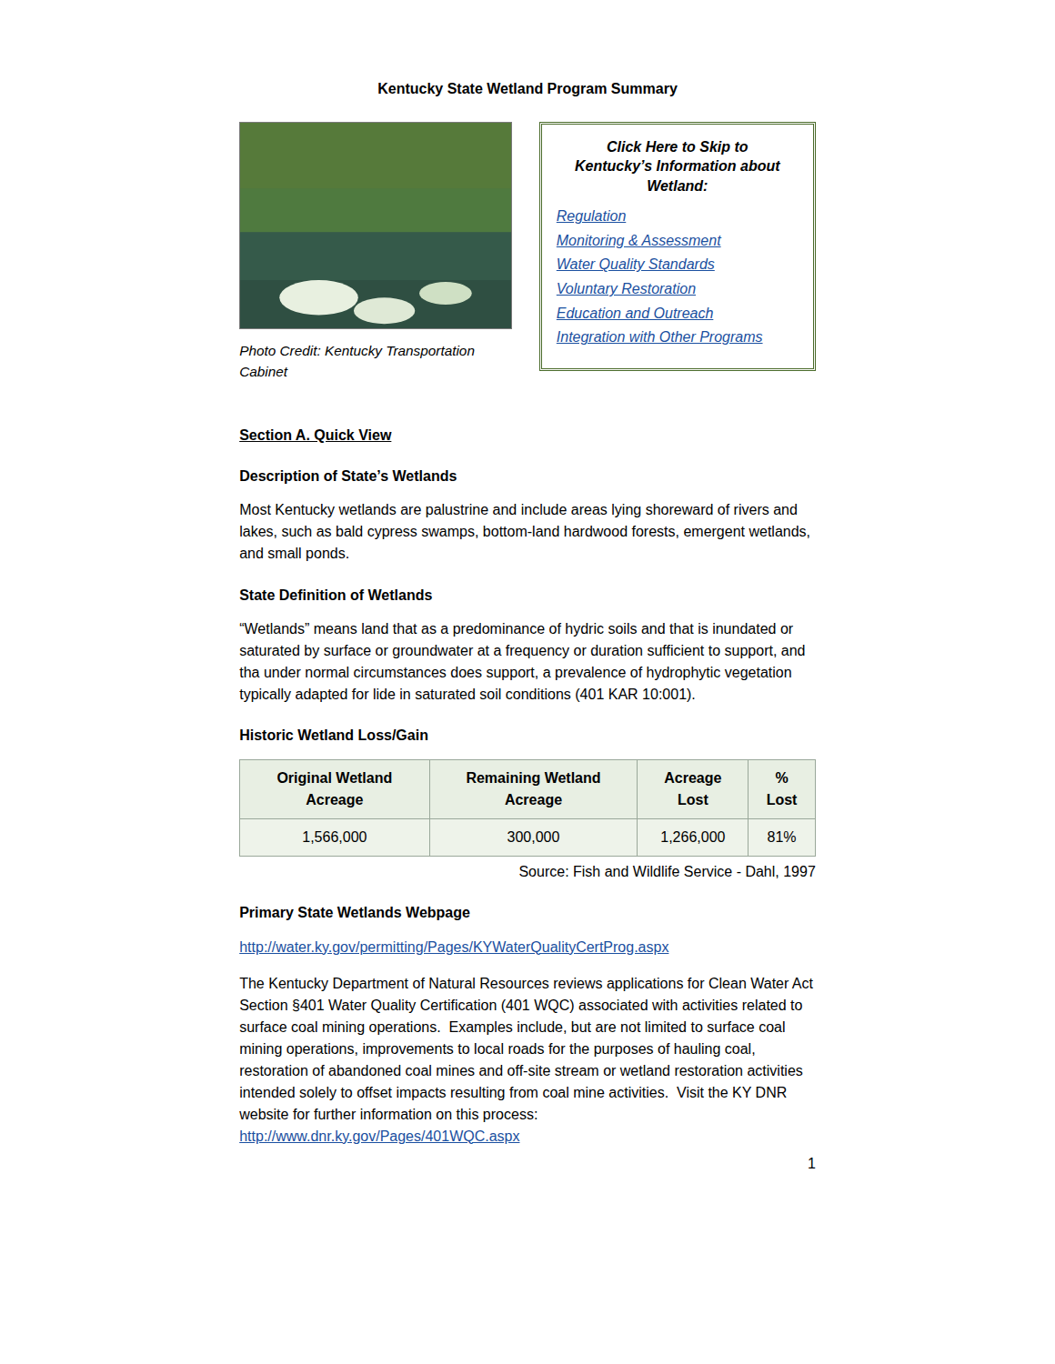Kentucky State Wetland Program Summary
Photo Credit: Kentucky Transportation Cabinet
Click Here to Skip to
Kentucky’s Information about Wetland:
Regulation
Monitoring & Assessment
Water Quality Standards
Voluntary Restoration
Education and Outreach
Integration with Other Programs
Section A. Quick View
Description of State’s Wetlands
Most Kentucky wetlands are palustrine and include areas lying shoreward of rivers and lakes, such as bald cypress swamps, bottom-land hardwood forests, emergent wetlands, and small ponds.
State Definition of Wetlands
“Wetlands” means land that as a predominance of hydric soils and that is inundated or saturated by surface or groundwater at a frequency or duration sufficient to support, and tha under normal circumstances does support, a prevalence of hydrophytic vegetation typically adapted for lide in saturated soil conditions (401 KAR 10:001).
Historic Wetland Loss/Gain
| Original Wetland Acreage | Remaining Wetland Acreage | Acreage Lost | % Lost |
| --- | --- | --- | --- |
| 1,566,000 | 300,000 | 1,266,000 | 81% |
Source: Fish and Wildlife Service - Dahl, 1997
Primary State Wetlands Webpage
http://water.ky.gov/permitting/Pages/KYWaterQualityCertProg.aspx
The Kentucky Department of Natural Resources reviews applications for Clean Water Act Section §401 Water Quality Certification (401 WQC) associated with activities related to surface coal mining operations. Examples include, but are not limited to surface coal mining operations, improvements to local roads for the purposes of hauling coal, restoration of abandoned coal mines and off-site stream or wetland restoration activities intended solely to offset impacts resulting from coal mine activities. Visit the KY DNR website for further information on this process:
http://www.dnr.ky.gov/Pages/401WQC.aspx
1